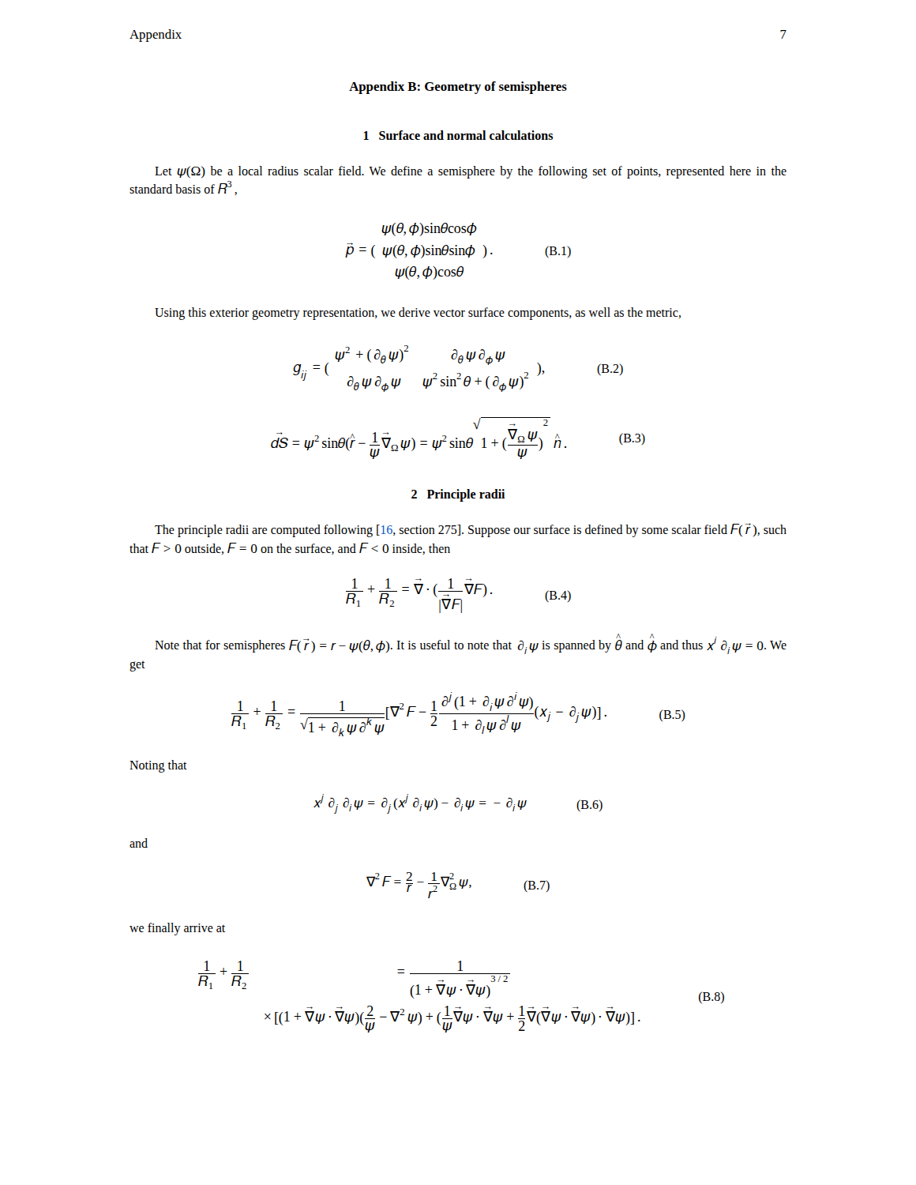Appendix 7
Appendix B: Geometry of semispheres
1 Surface and normal calculations
Let ψ(Ω) be a local radius scalar field. We define a semisphere by the following set of points, represented here in the standard basis of R3,
p→ = ( ψ(θ,ϕ)sin⁡θcos⁡ϕ ψ(θ,ϕ)sin⁡θsin⁡ϕ ψ(θ,ϕ)cos⁡θ ) . (B.1)
Using this exterior geometry representation, we derive vector surface components, as well as the metric,
gij = ( ψ2+(∂θψ)2 ∂θψ∂ϕψ ∂θψ∂ϕψ ψ2sin2⁡θ+(∂ϕψ)2 ) , (B.2)
dS→ = ψ2sin⁡θ ( r^ − 1ψ ∇→Ωψ ) = ψ2sin⁡θ 1+ (∇→Ωψψ) 2 n^ . (B.3)
2 Principle radii
The principle radii are computed following [16, section 275]. Suppose our surface is defined by some scalar field F(r→), such that F>0 outside, F=0 on the surface, and F<0 inside, then
1R1 + 1R2 = ∇→ ⋅ ( 1 |∇→F| ∇→F ) . (B.4)
Note that for semispheres F(r→)=r−ψ(θ,ϕ). It is useful to note that ∂iψ is spanned by θ^ and ϕ^ and thus xi∂iψ=0. We get
1R1 + 1R2 = 1 1+∂kψ∂kψ [ ∇2F − 12 ∂j(1+∂iψ∂iψ) 1+∂lψ∂lψ (xj−∂jψ) ] . (B.5)
Noting that
xj∂j∂iψ = ∂j (xj∂iψ) − ∂iψ = −∂iψ (B.6)
and
∇2F = 2r − 1r2 ∇Ω2ψ , (B.7)
we finally arrive at
1R1 + 1R2 = 1 (1+∇→ψ⋅∇→ψ) 3/2 × [ (1+∇→ψ⋅∇→ψ) (2ψ−∇2ψ) + ( 1ψ ∇→ψ⋅∇→ψ + 12 ∇→ (∇→ψ⋅∇→ψ) ⋅ ∇→ψ ) ] . (B.8)